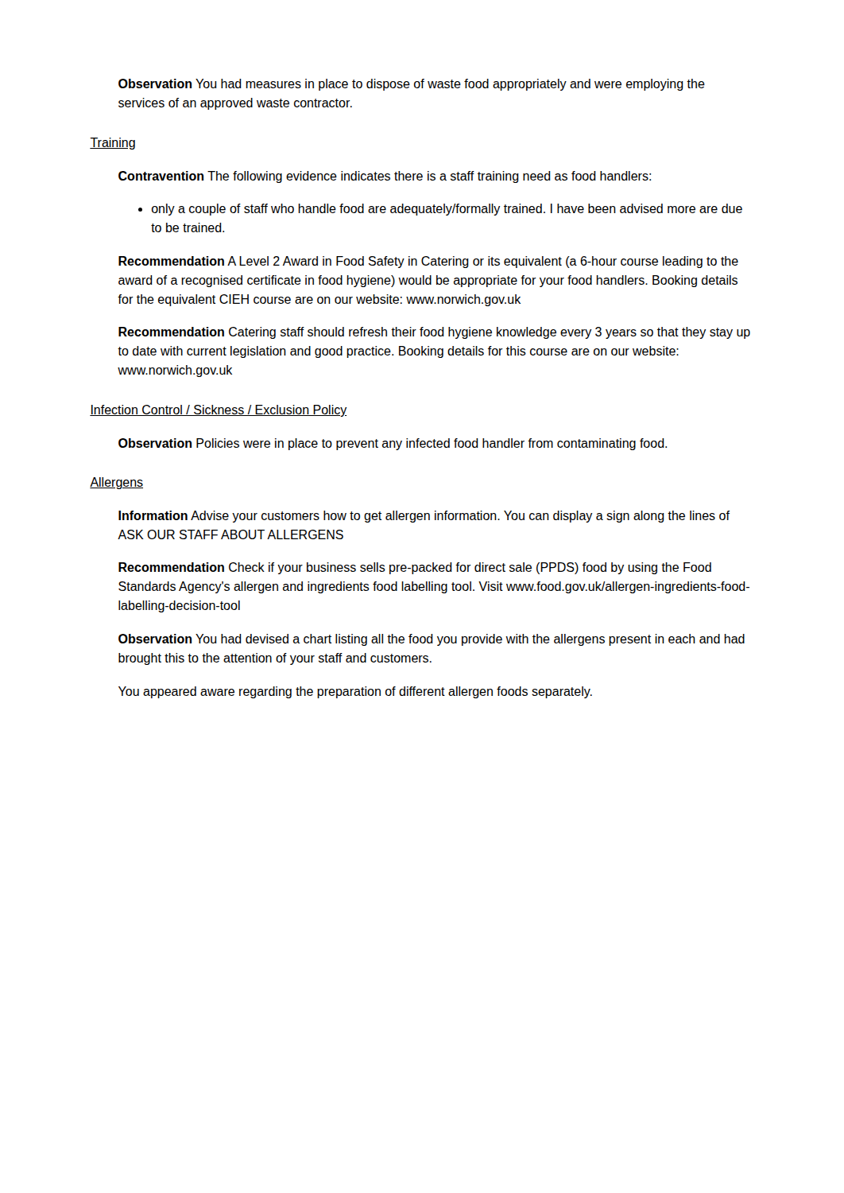Observation You had measures in place to dispose of waste food appropriately and were employing the services of an approved waste contractor.
Training
Contravention The following evidence indicates there is a staff training need as food handlers:
only a couple of staff who handle food are adequately/formally trained. I have been advised more are due to be trained.
Recommendation A Level 2 Award in Food Safety in Catering or its equivalent (a 6-hour course leading to the award of a recognised certificate in food hygiene) would be appropriate for your food handlers. Booking details for the equivalent CIEH course are on our website: www.norwich.gov.uk
Recommendation Catering staff should refresh their food hygiene knowledge every 3 years so that they stay up to date with current legislation and good practice. Booking details for this course are on our website: www.norwich.gov.uk
Infection Control / Sickness / Exclusion Policy
Observation Policies were in place to prevent any infected food handler from contaminating food.
Allergens
Information Advise your customers how to get allergen information. You can display a sign along the lines of ASK OUR STAFF ABOUT ALLERGENS
Recommendation Check if your business sells pre-packed for direct sale (PPDS) food by using the Food Standards Agency's allergen and ingredients food labelling tool. Visit www.food.gov.uk/allergen-ingredients-food-labelling-decision-tool
Observation You had devised a chart listing all the food you provide with the allergens present in each and had brought this to the attention of your staff and customers.
You appeared aware regarding the preparation of different allergen foods separately.